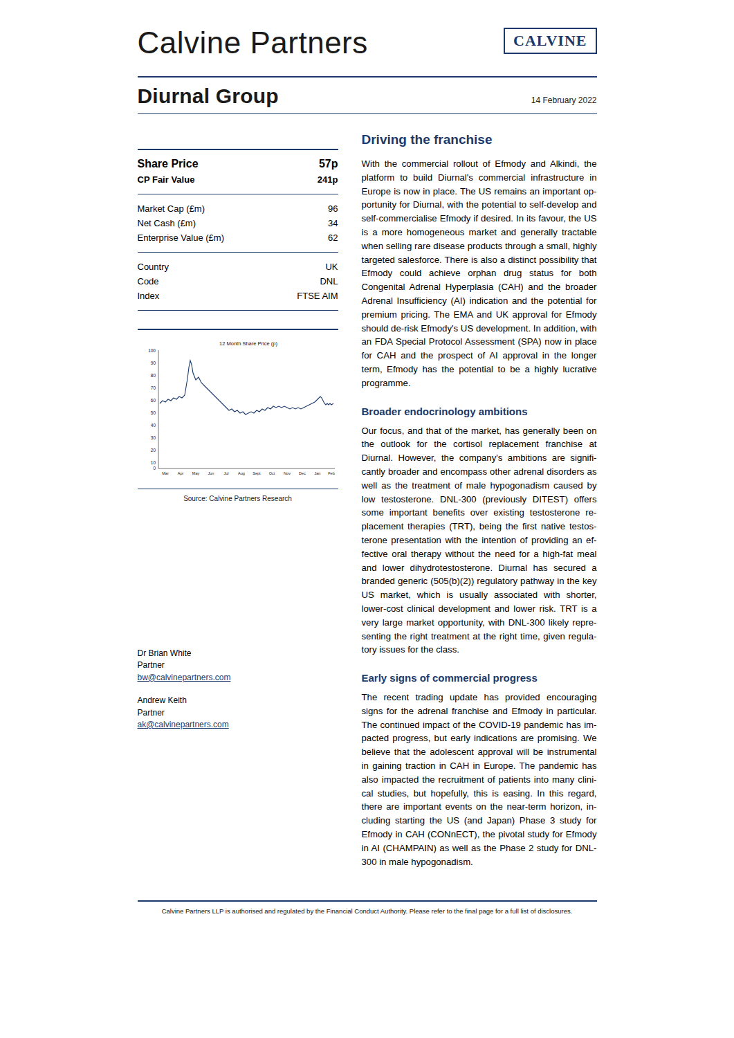Calvine Partners
CALVINE
Diurnal Group
14 February 2022
| Share Price | 57p |
| CP Fair Value | 241p |
| Market Cap (£m) | 96 |
| Net Cash (£m) | 34 |
| Enterprise Value (£m) | 62 |
| Country | UK |
| Code | DNL |
| Index | FTSE AIM |
12 Month Share Price (p) 100 90 80 70 60 50 40 30 20 10 0 Mar Apr May Jun Jul Aug Sept Oct Nov Dec Jan Feb
Source: Calvine Partners Research
Dr Brian White
Partner
bw@calvinepartners.com
Andrew Keith
Partner
ak@calvinepartners.com
Driving the franchise
With the commercial rollout of Efmody and Alkindi, the platform to build Diurnal's commercial infrastructure in Europe is now in place. The US remains an important opportunity for Diurnal, with the potential to self-develop and self-commercialise Efmody if desired. In its favour, the US is a more homogeneous market and generally tractable when selling rare disease products through a small, highly targeted salesforce. There is also a distinct possibility that Efmody could achieve orphan drug status for both Congenital Adrenal Hyperplasia (CAH) and the broader Adrenal Insufficiency (AI) indication and the potential for premium pricing. The EMA and UK approval for Efmody should de-risk Efmody's US development. In addition, with an FDA Special Protocol Assessment (SPA) now in place for CAH and the prospect of AI approval in the longer term, Efmody has the potential to be a highly lucrative programme.
Broader endocrinology ambitions
Our focus, and that of the market, has generally been on the outlook for the cortisol replacement franchise at Diurnal. However, the company's ambitions are significantly broader and encompass other adrenal disorders as well as the treatment of male hypogonadism caused by low testosterone. DNL-300 (previously DITEST) offers some important benefits over existing testosterone replacement therapies (TRT), being the first native testosterone presentation with the intention of providing an effective oral therapy without the need for a high-fat meal and lower dihydrotestosterone. Diurnal has secured a branded generic (505(b)(2)) regulatory pathway in the key US market, which is usually associated with shorter, lower-cost clinical development and lower risk. TRT is a very large market opportunity, with DNL-300 likely representing the right treatment at the right time, given regulatory issues for the class.
Early signs of commercial progress
The recent trading update has provided encouraging signs for the adrenal franchise and Efmody in particular. The continued impact of the COVID-19 pandemic has impacted progress, but early indications are promising. We believe that the adolescent approval will be instrumental in gaining traction in CAH in Europe. The pandemic has also impacted the recruitment of patients into many clinical studies, but hopefully, this is easing. In this regard, there are important events on the near-term horizon, including starting the US (and Japan) Phase 3 study for Efmody in CAH (CONnECT), the pivotal study for Efmody in AI (CHAMPAIN) as well as the Phase 2 study for DNL-300 in male hypogonadism.
Calvine Partners LLP is authorised and regulated by the Financial Conduct Authority. Please refer to the final page for a full list of disclosures.